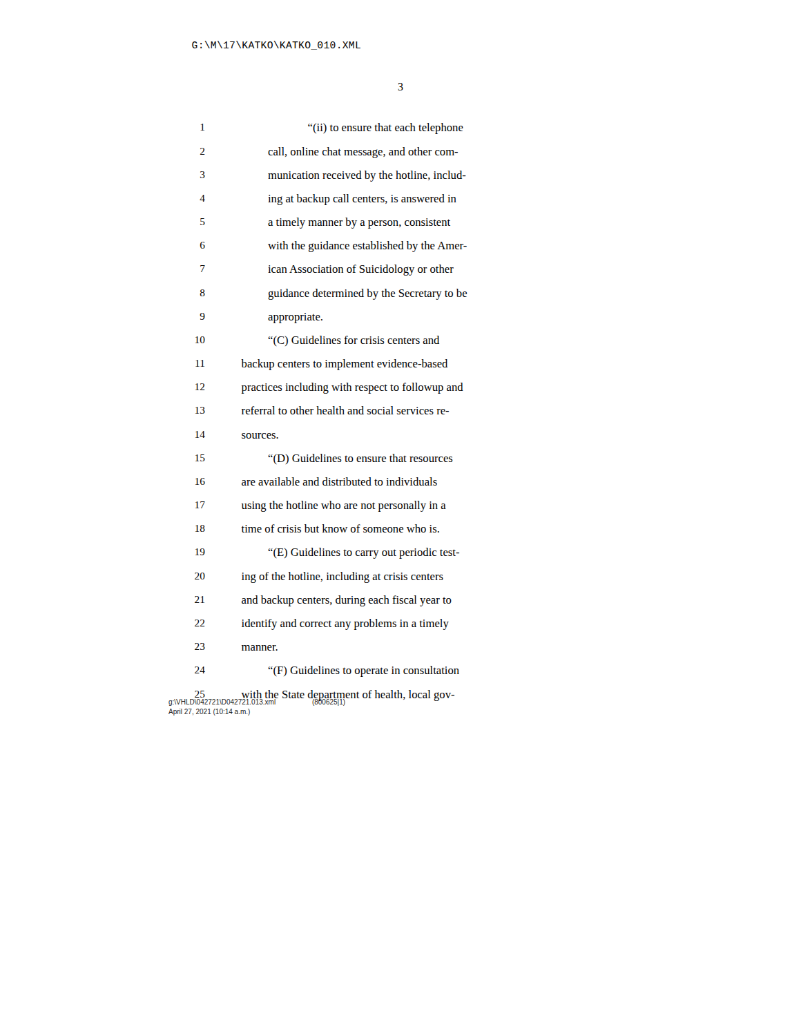G:\M\17\KATKO\KATKO_010.XML
3
| 1 | “(ii) to ensure that each telephone |
| 2 | call, online chat message, and other com- |
| 3 | munication received by the hotline, includ- |
| 4 | ing at backup call centers, is answered in |
| 5 | a timely manner by a person, consistent |
| 6 | with the guidance established by the Amer- |
| 7 | ican Association of Suicidology or other |
| 8 | guidance determined by the Secretary to be |
| 9 | appropriate. |
| 10 | “(C) Guidelines for crisis centers and |
| 11 | backup centers to implement evidence-based |
| 12 | practices including with respect to followup and |
| 13 | referral to other health and social services re- |
| 14 | sources. |
| 15 | “(D) Guidelines to ensure that resources |
| 16 | are available and distributed to individuals |
| 17 | using the hotline who are not personally in a |
| 18 | time of crisis but know of someone who is. |
| 19 | “(E) Guidelines to carry out periodic test- |
| 20 | ing of the hotline, including at crisis centers |
| 21 | and backup centers, during each fiscal year to |
| 22 | identify and correct any problems in a timely |
| 23 | manner. |
| 24 | “(F) Guidelines to operate in consultation |
| 25 | with the State department of health, local gov- |
g:\VHLD\042721\D042721.013.xml(800625|1)
April 27, 2021 (10:14 a.m.)